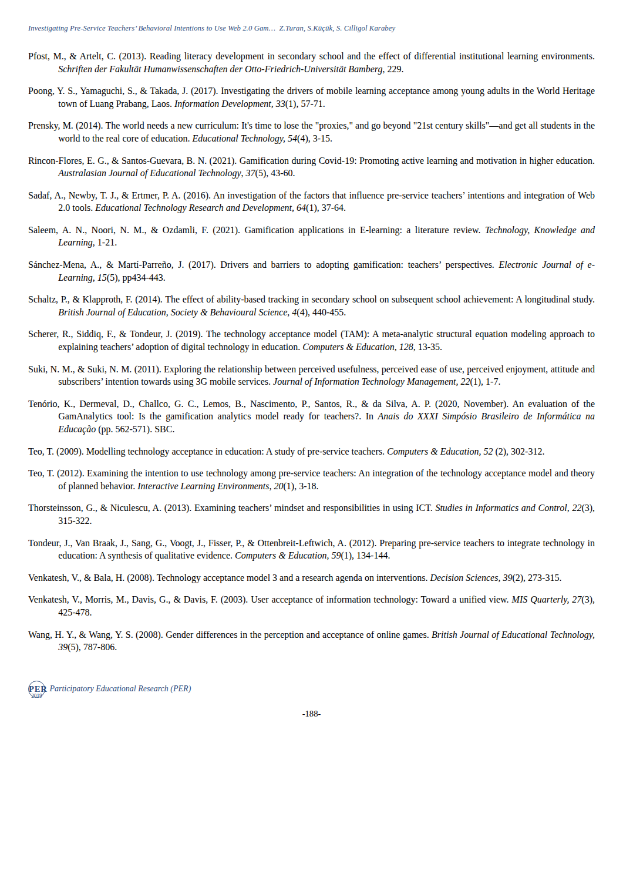Investigating Pre-Service Teachers’ Behavioral Intentions to Use Web 2.0 Gam… Z.Turan, S.Küçük, S. Cilligol Karabey
Pfost, M., & Artelt, C. (2013). Reading literacy development in secondary school and the effect of differential institutional learning environments. Schriften der Fakultät Humanwissenschaften der Otto-Friedrich-Universität Bamberg, 229.
Poong, Y. S., Yamaguchi, S., & Takada, J. (2017). Investigating the drivers of mobile learning acceptance among young adults in the World Heritage town of Luang Prabang, Laos. Information Development, 33(1), 57-71.
Prensky, M. (2014). The world needs a new curriculum: It's time to lose the "proxies," and go beyond "21st century skills"—and get all students in the world to the real core of education. Educational Technology, 54(4), 3-15.
Rincon-Flores, E. G., & Santos-Guevara, B. N. (2021). Gamification during Covid-19: Promoting active learning and motivation in higher education. Australasian Journal of Educational Technology, 37(5), 43-60.
Sadaf, A., Newby, T. J., & Ertmer, P. A. (2016). An investigation of the factors that influence pre-service teachers’ intentions and integration of Web 2.0 tools. Educational Technology Research and Development, 64(1), 37-64.
Saleem, A. N., Noori, N. M., & Ozdamli, F. (2021). Gamification applications in E-learning: a literature review. Technology, Knowledge and Learning, 1-21.
Sánchez-Mena, A., & Martí-Parreño, J. (2017). Drivers and barriers to adopting gamification: teachers’ perspectives. Electronic Journal of e-Learning, 15(5), pp434-443.
Schaltz, P., & Klapproth, F. (2014). The effect of ability-based tracking in secondary school on subsequent school achievement: A longitudinal study. British Journal of Education, Society & Behavioural Science, 4(4), 440-455.
Scherer, R., Siddiq, F., & Tondeur, J. (2019). The technology acceptance model (TAM): A meta-analytic structural equation modeling approach to explaining teachers’ adoption of digital technology in education. Computers & Education, 128, 13-35.
Suki, N. M., & Suki, N. M. (2011). Exploring the relationship between perceived usefulness, perceived ease of use, perceived enjoyment, attitude and subscribers’ intention towards using 3G mobile services. Journal of Information Technology Management, 22(1), 1-7.
Tenório, K., Dermeval, D., Challco, G. C., Lemos, B., Nascimento, P., Santos, R., & da Silva, A. P. (2020, November). An evaluation of the GamAnalytics tool: Is the gamification analytics model ready for teachers?. In Anais do XXXI Simpósio Brasileiro de Informática na Educação (pp. 562-571). SBC.
Teo, T. (2009). Modelling technology acceptance in education: A study of pre-service teachers. Computers & Education, 52 (2), 302-312.
Teo, T. (2012). Examining the intention to use technology among pre-service teachers: An integration of the technology acceptance model and theory of planned behavior. Interactive Learning Environments, 20(1), 3-18.
Thorsteinsson, G., & Niculescu, A. (2013). Examining teachers’ mindset and responsibilities in using ICT. Studies in Informatics and Control, 22(3), 315-322.
Tondeur, J., Van Braak, J., Sang, G., Voogt, J., Fisser, P., & Ottenbreit-Leftwich, A. (2012). Preparing pre-service teachers to integrate technology in education: A synthesis of qualitative evidence. Computers & Education, 59(1), 134-144.
Venkatesh, V., & Bala, H. (2008). Technology acceptance model 3 and a research agenda on interventions. Decision Sciences, 39(2), 273-315.
Venkatesh, V., Morris, M., Davis, G., & Davis, F. (2003). User acceptance of information technology: Toward a unified view. MIS Quarterly, 27(3), 425-478.
Wang, H. Y., & Wang, Y. S. (2008). Gender differences in the perception and acceptance of online games. British Journal of Educational Technology, 39(5), 787-806.
PER2019 Participatory Educational Research (PER)
-188-